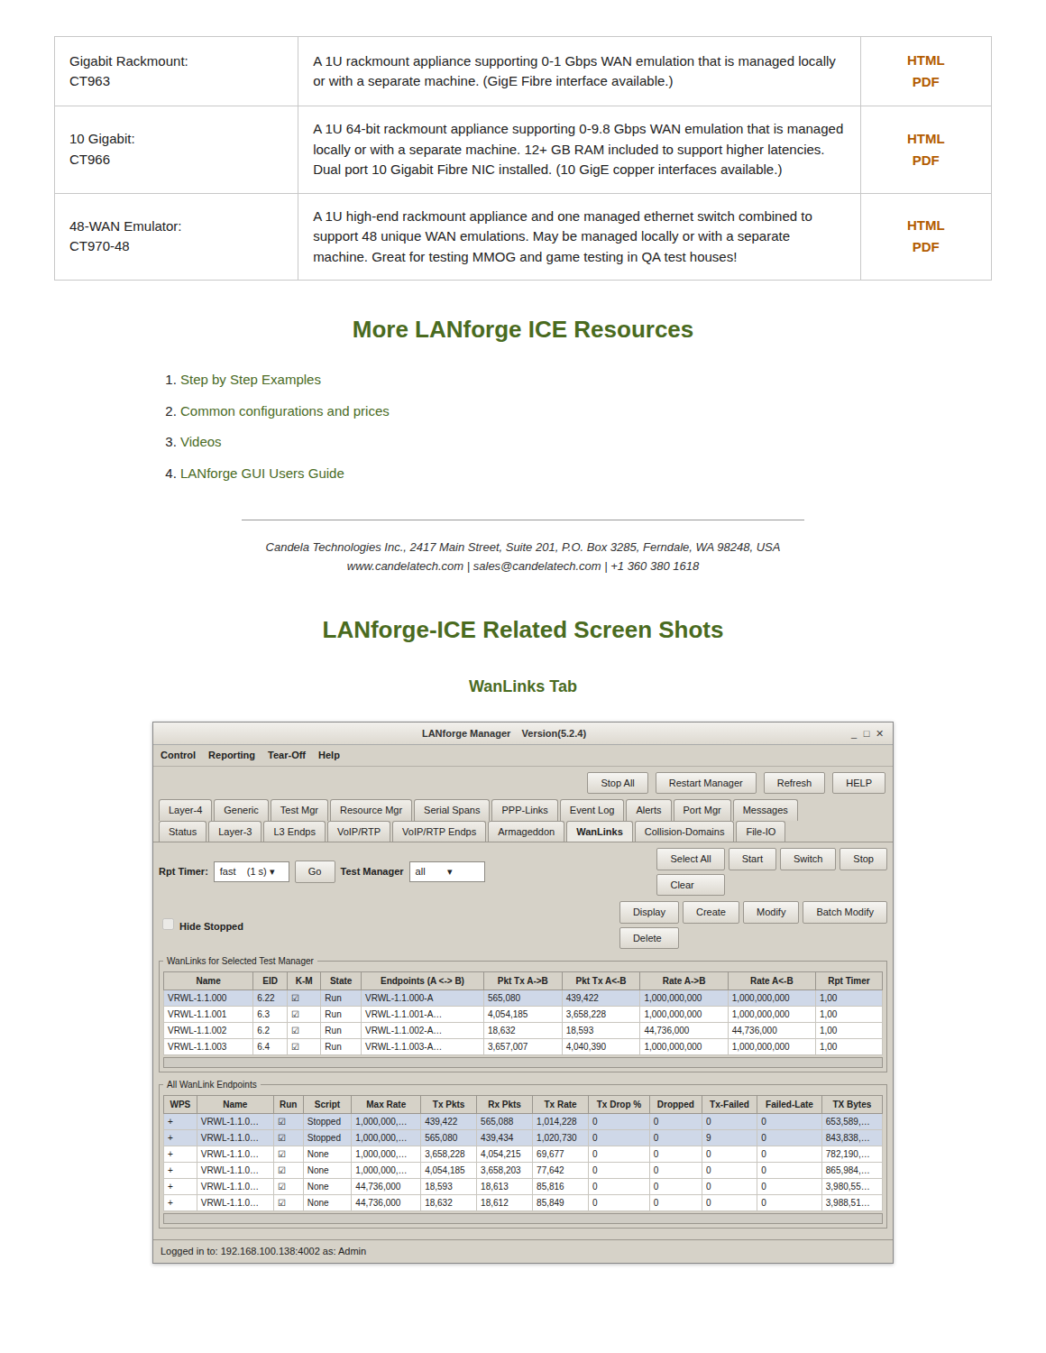| Gigabit Rackmount: CT963 | A 1U rackmount appliance supporting 0-1 Gbps WAN emulation that is managed locally or with a separate machine. (GigE Fibre interface available.) | HTML PDF |
| 10 Gigabit: CT966 | A 1U 64-bit rackmount appliance supporting 0-9.8 Gbps WAN emulation that is managed locally or with a separate machine. 12+ GB RAM included to support higher latencies. Dual port 10 Gigabit Fibre NIC installed. (10 GigE copper interfaces available.) | HTML PDF |
| 48-WAN Emulator: CT970-48 | A 1U high-end rackmount appliance and one managed ethernet switch combined to support 48 unique WAN emulations. May be managed locally or with a separate machine. Great for testing MMOG and game testing in QA test houses! | HTML PDF |
More LANforge ICE Resources
Step by Step Examples
Common configurations and prices
Videos
LANforge GUI Users Guide
Candela Technologies Inc., 2417 Main Street, Suite 201, P.O. Box 3285, Ferndale, WA 98248, USA
www.candelatech.com | sales@candelatech.com | +1 360 380 1618
LANforge-ICE Related Screen Shots
WanLinks Tab
LANforge Manager Version(5.2.4)
_□✕
Control Reporting Tear-Off Help
Stop All
Restart Manager
Refresh
HELP
Layer-4
Generic
Test Mgr
Resource Mgr
Serial Spans
PPP-Links
Event Log
Alerts
Port Mgr
Messages
Status
Layer-3
L3 Endps
VoIP/RTP
VoIP/RTP Endps
Armageddon
WanLinks
Collision-Domains
File-IO
Rpt Timer: fast (1 s) ▾
Go
Test Manager all ▾
Select All
Start
Switch
Stop
Clear
Hide Stopped
Display
Create
Modify
Batch Modify
Delete
WanLinks for Selected Test Manager
| Name | EID | K-M | State | Endpoints (A <-> B) | Pkt Tx A->B | Pkt Tx A<-B | Rate A->B | Rate A<-B | Rpt Timer |
| --- | --- | --- | --- | --- | --- | --- | --- | --- | --- |
| VRWL-1.1.000 | 6.22 | ☑ | Run | VRWL-1.1.000-A | 565,080 | 439,422 | 1,000,000,000 | 1,000,000,000 | 1,00 |
| VRWL-1.1.001 | 6.3 | ☑ | Run | VRWL-1.1.001-A… | 4,054,185 | 3,658,228 | 1,000,000,000 | 1,000,000,000 | 1,00 |
| VRWL-1.1.002 | 6.2 | ☑ | Run | VRWL-1.1.002-A… | 18,632 | 18,593 | 44,736,000 | 44,736,000 | 1,00 |
| VRWL-1.1.003 | 6.4 | ☑ | Run | VRWL-1.1.003-A… | 3,657,007 | 4,040,390 | 1,000,000,000 | 1,000,000,000 | 1,00 |
All WanLink Endpoints
| WPS | Name | Run | Script | Max Rate | Tx Pkts | Rx Pkts | Tx Rate | Tx Drop % | Dropped | Tx-Failed | Failed-Late | TX Bytes |
| --- | --- | --- | --- | --- | --- | --- | --- | --- | --- | --- | --- | --- |
| + | VRWL-1.1.0… | ☑ | Stopped | 1,000,000,… | 439,422 | 565,088 | 1,014,228 | 0 | 0 | 0 | 0 | 653,589,… |
| + | VRWL-1.1.0… | ☑ | Stopped | 1,000,000,… | 565,080 | 439,434 | 1,020,730 | 0 | 0 | 9 | 0 | 843,838,… |
| + | VRWL-1.1.0… | ☑ | None | 1,000,000,… | 3,658,228 | 4,054,215 | 69,677 | 0 | 0 | 0 | 0 | 782,190,… |
| + | VRWL-1.1.0… | ☑ | None | 1,000,000,… | 4,054,185 | 3,658,203 | 77,642 | 0 | 0 | 0 | 0 | 865,984,… |
| + | VRWL-1.1.0… | ☑ | None | 44,736,000 | 18,593 | 18,613 | 85,816 | 0 | 0 | 0 | 0 | 3,980,55… |
| + | VRWL-1.1.0… | ☑ | None | 44,736,000 | 18,632 | 18,612 | 85,849 | 0 | 0 | 0 | 0 | 3,988,51… |
Logged in to: 192.168.100.138:4002 as: Admin